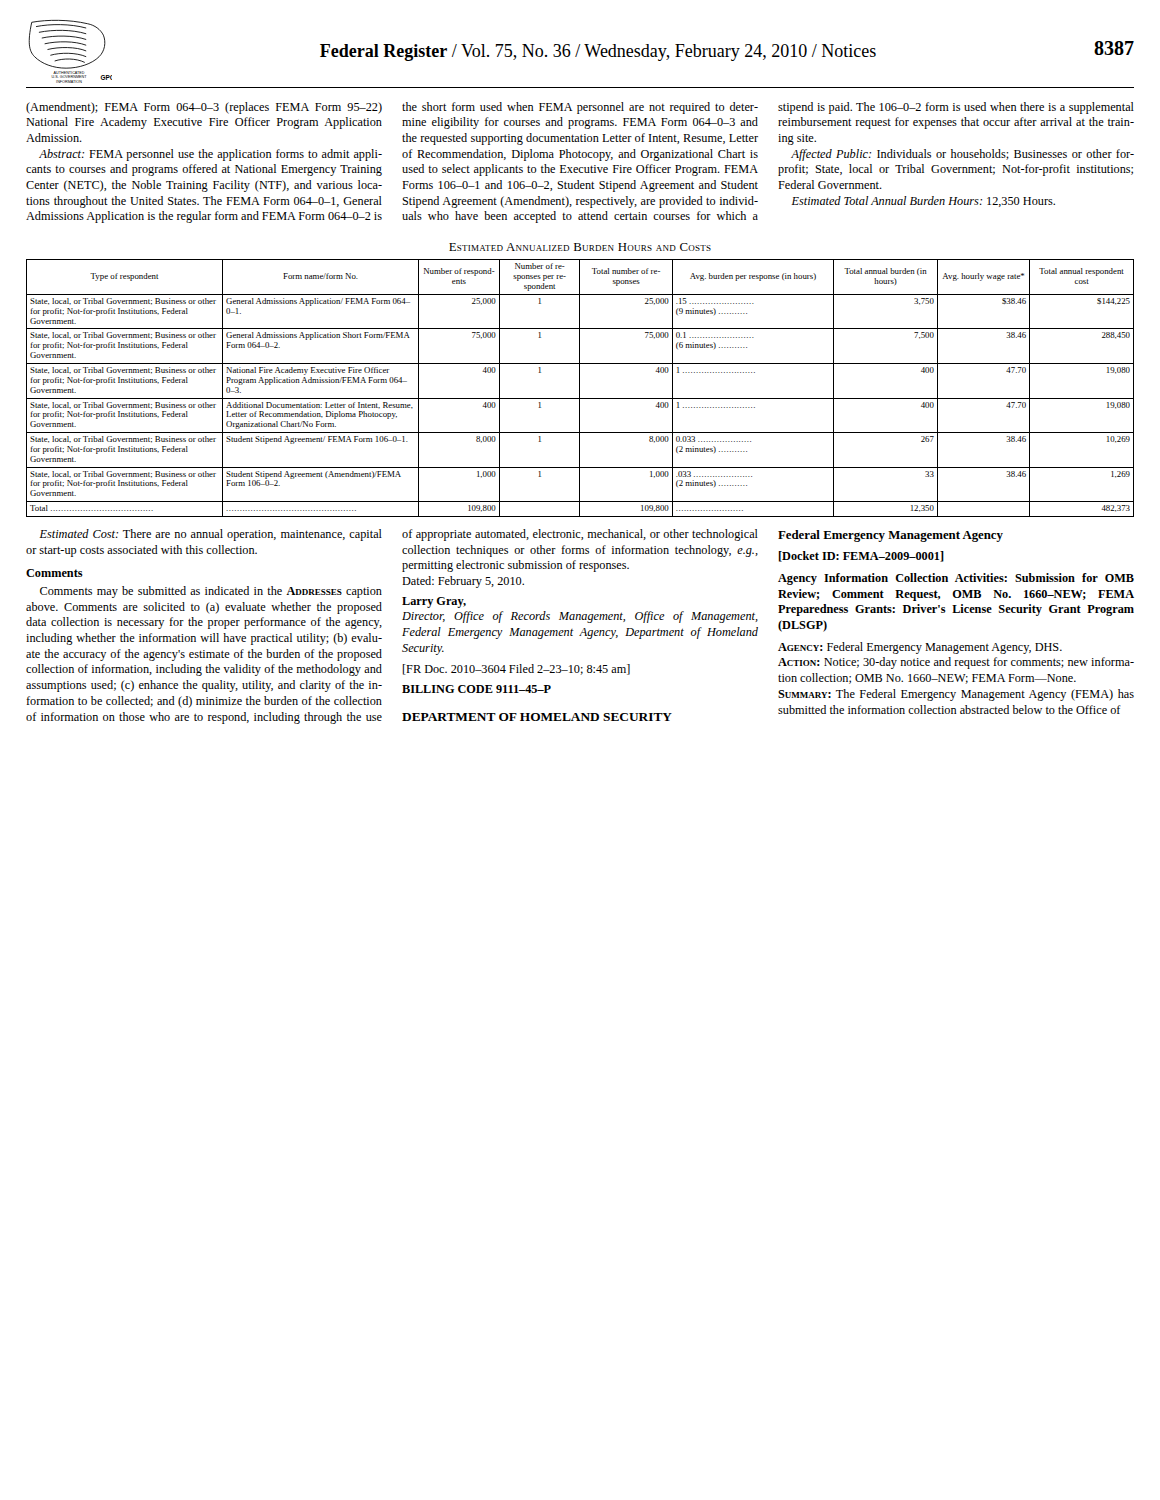AUTHENTICATED U.S. GOVERNMENT INFORMATION GPO
Federal Register / Vol. 75, No. 36 / Wednesday, February 24, 2010 / Notices
8387
(Amendment); FEMA Form 064–0–3 (replaces FEMA Form 95–22) National Fire Academy Executive Fire Officer Program Application Admission.
Abstract: FEMA personnel use the application forms to admit applicants to courses and programs offered at National Emergency Training Center (NETC), the Noble Training Facility (NTF), and various locations throughout the United States. The FEMA Form 064–0–1, General Admissions Application is the regular form and FEMA Form 064–0–2 is the short form used when FEMA personnel are not required to determine eligibility for courses and programs. FEMA Form 064–0–3 and the requested supporting documentation Letter of Intent, Resume, Letter of Recommendation, Diploma Photocopy, and Organizational Chart is used to select applicants to the Executive Fire Officer Program. FEMA Forms 106–0–1 and 106–0–2, Student Stipend Agreement and Student Stipend Agreement (Amendment), respectively, are provided to individuals who have been accepted to attend certain courses for which a stipend is paid. The 106–0–2 form is used when there is a supplemental reimbursement request for expenses that occur after arrival at the training site.
Affected Public: Individuals or households; Businesses or other for-profit; State, local or Tribal Government; Not-for-profit institutions; Federal Government.
Estimated Total Annual Burden Hours: 12,350 Hours.
Estimated Annualized Burden Hours and Costs
| Type of respondent | Form name/form No. | Number of re­spond­ents | Number of re­sponses per re­spondent | Total number of re­sponses | Avg. burden per response (in hours) | Total an­nual bur­den (in hours) | Avg. hourly wage rate* | Total an­nual re­spondent cost |
| --- | --- | --- | --- | --- | --- | --- | --- | --- |
| State, local, or Tribal Govern­ment; Business or other for profit; Not-for-profit Institutions, Federal Government. | General Admissions Application/ FEMA Form 064–0–1. | 25,000 | 1 | 25,000 | .15 ........................ (9 minutes) ........... | 3,750 | $38.46 | $144,225 |
| State, local, or Tribal Govern­ment; Business or other for profit; Not-for-profit Institutions, Federal Government. | General Admissions Application Short Form/FEMA Form 064–0–2. | 75,000 | 1 | 75,000 | 0.1 ........................ (6 minutes) ........... | 7,500 | 38.46 | 288,450 |
| State, local, or Tribal Govern­ment; Business or other for profit; Not-for-profit Institutions, Federal Government. | National Fire Academy Executive Fire Officer Program Applica­tion Admission/FEMA Form 064–0–3. | 400 | 1 | 400 | 1 ........................... | 400 | 47.70 | 19,080 |
| State, local, or Tribal Govern­ment; Business or other for profit; Not-for-profit Institutions, Federal Government. | Additional Documentation: Letter of Intent, Resume, Letter of Recommendation, Diploma Photocopy, Organizational Chart/No Form. | 400 | 1 | 400 | 1 ........................... | 400 | 47.70 | 19,080 |
| State, local, or Tribal Govern­ment; Business or other for profit; Not-for-profit Institutions, Federal Government. | Student Stipend Agreement/ FEMA Form 106–0–1. | 8,000 | 1 | 8,000 | 0.033 .................... (2 minutes) ........... | 267 | 38.46 | 10,269 |
| State, local, or Tribal Govern­ment; Business or other for profit; Not-for-profit Institutions, Federal Government. | Student Stipend Agreement (Amendment)/FEMA Form 106–0–2. | 1,000 | 1 | 1,000 | .033 ...................... (2 minutes) ........... | 33 | 38.46 | 1,269 |
| Total ...................................... | ................................................ | 109,800 | | 109,800 | ......................... | 12,350 | | 482,373 |
Estimated Cost: There are no annual operation, maintenance, capital or start-up costs associated with this collection.
Comments
Comments may be submitted as indicated in the Addresses caption above. Comments are solicited to (a) evaluate whether the proposed data collection is necessary for the proper performance of the agency, including whether the information will have practical utility; (b) evaluate the accuracy of the agency's estimate of the burden of the proposed collection of information, including the validity of the methodology and assumptions used; (c) enhance the quality, utility, and clarity of the information to be collected; and (d) minimize the burden of the collection of information on those who are to respond, including through the use of appropriate automated, electronic, mechanical, or other technological collection techniques or other forms of information technology, e.g., permitting electronic submission of responses.
Dated: February 5, 2010.
Larry Gray,
Director, Office of Records Management, Office of Management, Federal Emergency Management Agency, Department of Homeland Security.
[FR Doc. 2010–3604 Filed 2–23–10; 8:45 am]
BILLING CODE 9111–45–P
DEPARTMENT OF HOMELAND SECURITY
Federal Emergency Management Agency
[Docket ID: FEMA–2009–0001]
Agency Information Collection Activities: Submission for OMB Review; Comment Request, OMB No. 1660–NEW; FEMA Preparedness Grants: Driver's License Security Grant Program (DLSGP)
Agency: Federal Emergency Management Agency, DHS.
Action: Notice; 30-day notice and request for comments; new information collection; OMB No. 1660–NEW; FEMA Form—None.
Summary: The Federal Emergency Management Agency (FEMA) has submitted the information collection abstracted below to the Office of